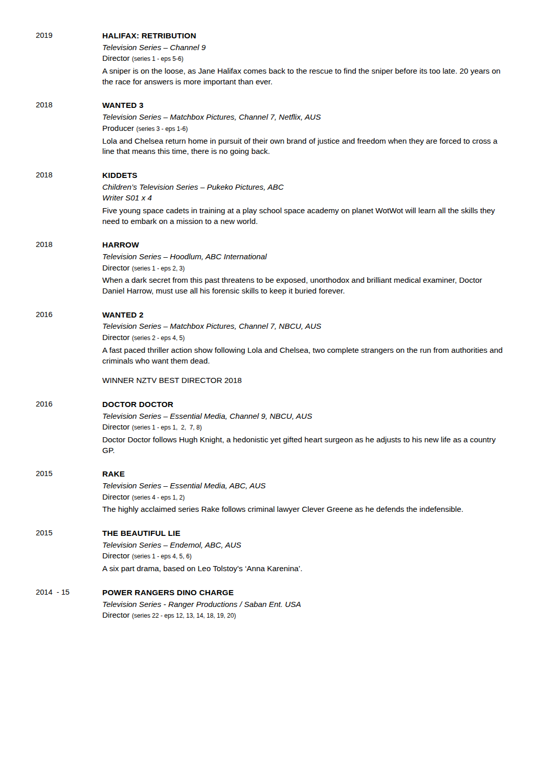2019
HALIFAX: RETRIBUTION
Television Series – Channel 9
Director (series 1 - eps 5-6)
A sniper is on the loose, as Jane Halifax comes back to the rescue to find the sniper before its too late. 20 years on the race for answers is more important than ever.
2018
WANTED 3
Television Series – Matchbox Pictures, Channel 7, Netflix, AUS
Producer (series 3 - eps 1-6)
Lola and Chelsea return home in pursuit of their own brand of justice and freedom when they are forced to cross a line that means this time, there is no going back.
2018
KIDDETS
Children’s Television Series – Pukeko Pictures, ABC
Writer S01 x 4
Five young space cadets in training at a play school space academy on planet WotWot will learn all the skills they need to embark on a mission to a new world.
2018
HARROW
Television Series – Hoodlum, ABC International
Director (series 1 - eps 2, 3)
When a dark secret from this past threatens to be exposed, unorthodox and brilliant medical examiner, Doctor Daniel Harrow, must use all his forensic skills to keep it buried forever.
2016
WANTED 2
Television Series – Matchbox Pictures, Channel 7, NBCU, AUS
Director (series 2 - eps 4, 5)
A fast paced thriller action show following Lola and Chelsea, two complete strangers on the run from authorities and criminals who want them dead.
WINNER NZTV BEST DIRECTOR 2018
2016
DOCTOR DOCTOR
Television Series – Essential Media, Channel 9, NBCU, AUS
Director (series 1 - eps 1, 2, 7, 8)
Doctor Doctor follows Hugh Knight, a hedonistic yet gifted heart surgeon as he adjusts to his new life as a country GP.
2015
RAKE
Television Series – Essential Media, ABC, AUS
Director (series 4 - eps 1, 2)
The highly acclaimed series Rake follows criminal lawyer Clever Greene as he defends the indefensible.
2015
THE BEAUTIFUL LIE
Television Series – Endemol, ABC, AUS
Director (series 1 - eps 4, 5, 6)
A six part drama, based on Leo Tolstoy’s ‘Anna Karenina’.
2014 - 15
POWER RANGERS DINO CHARGE
Television Series - Ranger Productions / Saban Ent. USA
Director (series 22 - eps 12, 13, 14, 18, 19, 20)